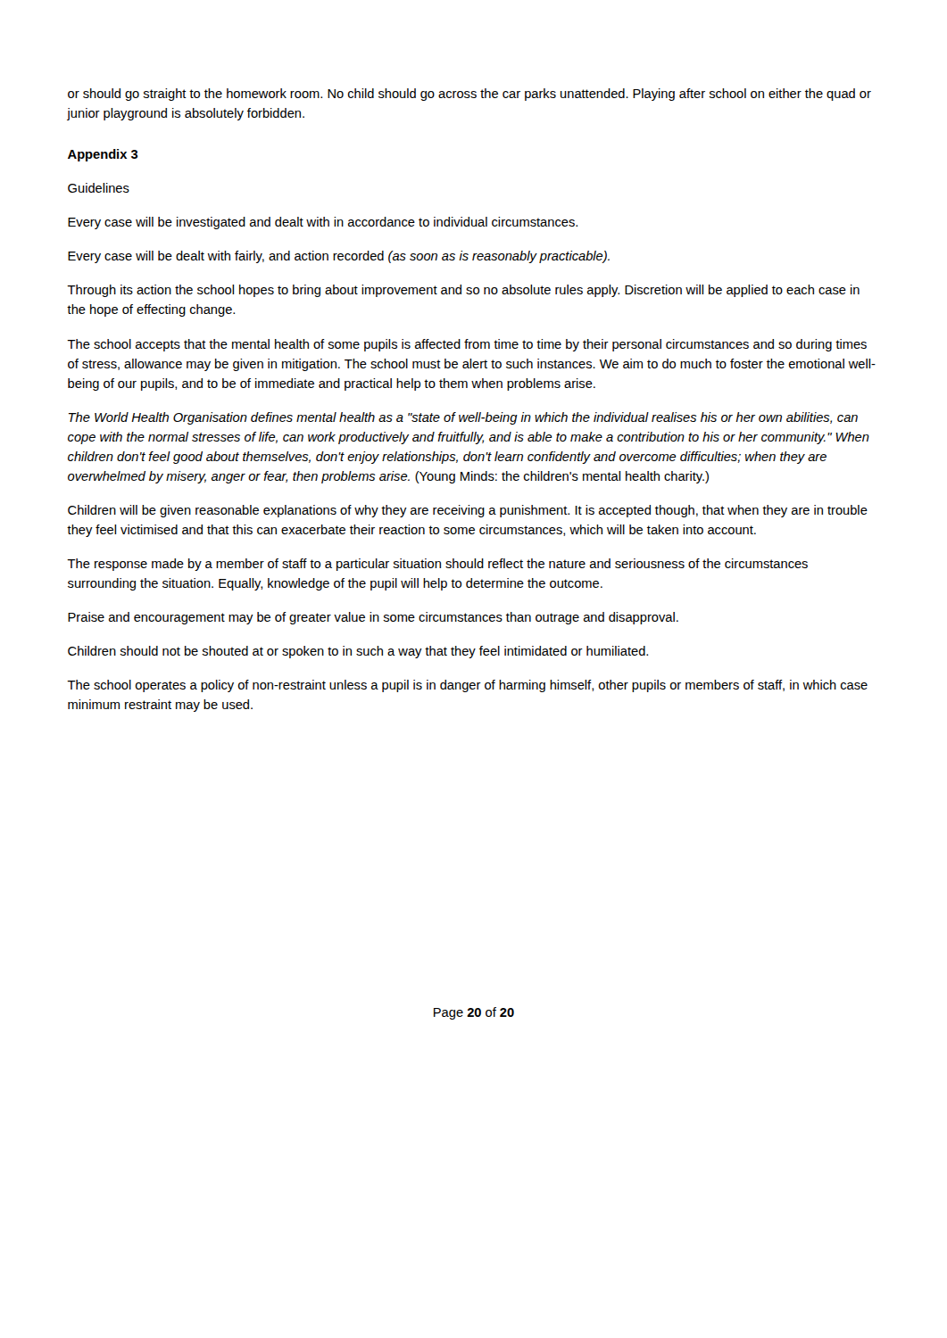or should go straight to the homework room. No child should go across the car parks unattended. Playing after school on either the quad or junior playground is absolutely forbidden.
Appendix 3
Guidelines
Every case will be investigated and dealt with in accordance to individual circumstances.
Every case will be dealt with fairly, and action recorded (as soon as is reasonably practicable).
Through its action the school hopes to bring about improvement and so no absolute rules apply. Discretion will be applied to each case in the hope of effecting change.
The school accepts that the mental health of some pupils is affected from time to time by their personal circumstances and so during times of stress, allowance may be given in mitigation. The school must be alert to such instances. We aim to do much to foster the emotional well-being of our pupils, and to be of immediate and practical help to them when problems arise.
The World Health Organisation defines mental health as a "state of well-being in which the individual realises his or her own abilities, can cope with the normal stresses of life, can work productively and fruitfully, and is able to make a contribution to his or her community." When children don't feel good about themselves, don't enjoy relationships, don't learn confidently and overcome difficulties; when they are overwhelmed by misery, anger or fear, then problems arise. (Young Minds: the children's mental health charity.)
Children will be given reasonable explanations of why they are receiving a punishment. It is accepted though, that when they are in trouble they feel victimised and that this can exacerbate their reaction to some circumstances, which will be taken into account.
The response made by a member of staff to a particular situation should reflect the nature and seriousness of the circumstances surrounding the situation. Equally, knowledge of the pupil will help to determine the outcome.
Praise and encouragement may be of greater value in some circumstances than outrage and disapproval.
Children should not be shouted at or spoken to in such a way that they feel intimidated or humiliated.
The school operates a policy of non-restraint unless a pupil is in danger of harming himself, other pupils or members of staff, in which case minimum restraint may be used.
Page 20 of 20